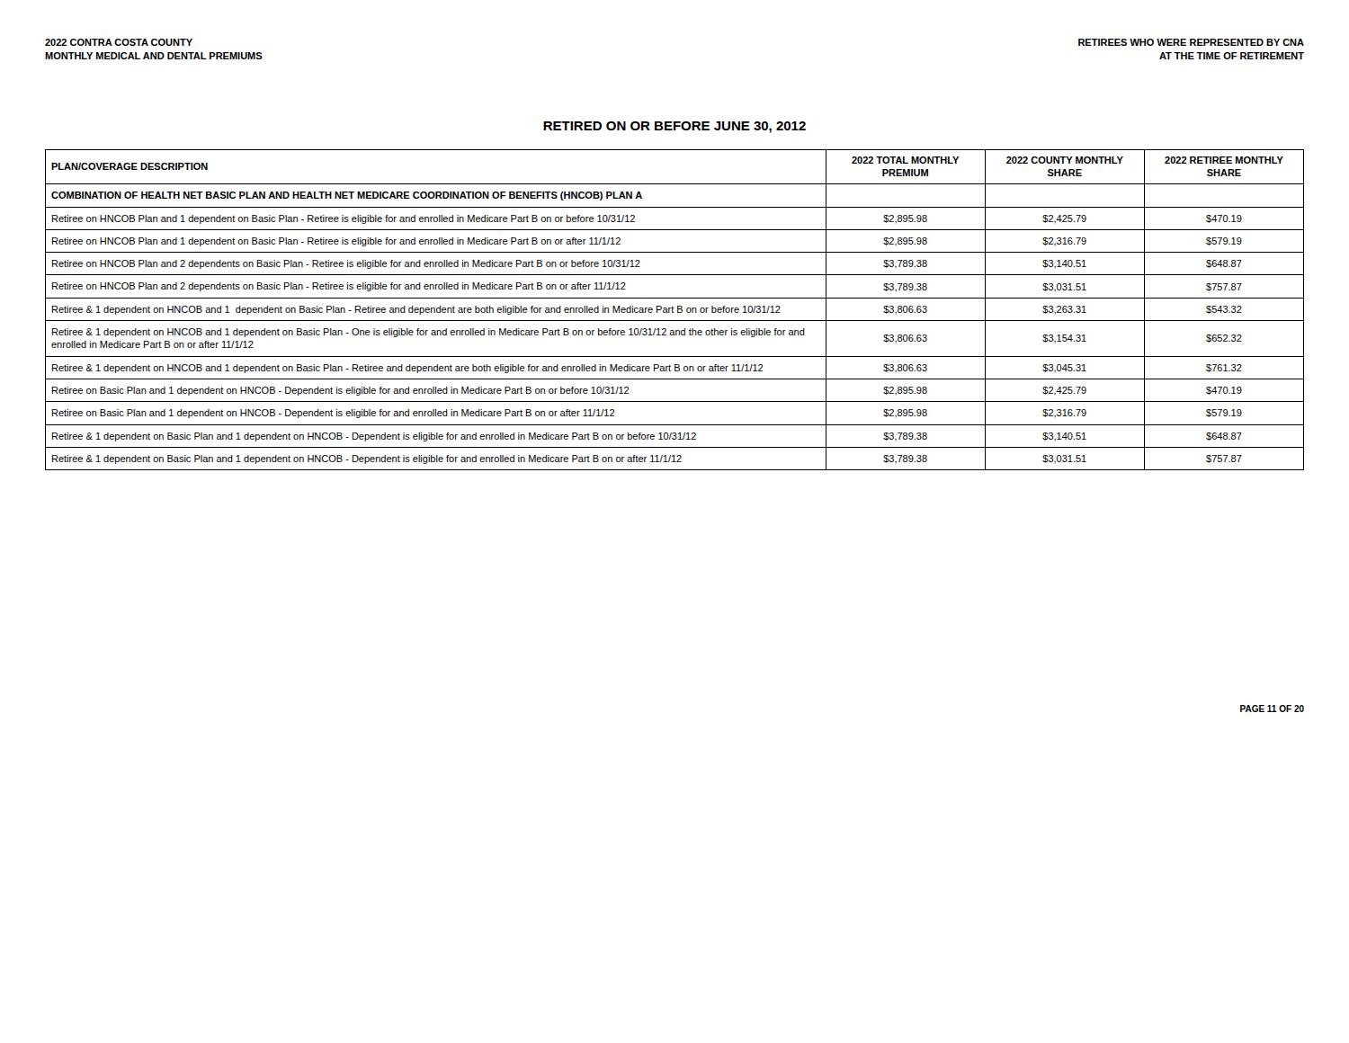2022 CONTRA COSTA COUNTY
MONTHLY MEDICAL AND DENTAL PREMIUMS
RETIREES WHO WERE REPRESENTED BY CNA
AT THE TIME OF RETIREMENT
RETIRED ON OR BEFORE JUNE 30, 2012
| PLAN/COVERAGE DESCRIPTION | 2022 TOTAL MONTHLY PREMIUM | 2022 COUNTY MONTHLY SHARE | 2022 RETIREE MONTHLY SHARE |
| --- | --- | --- | --- |
| COMBINATION OF HEALTH NET BASIC PLAN AND HEALTH NET MEDICARE COORDINATION OF BENEFITS (HNCOB) PLAN A | | | |
| Retiree on HNCOB Plan and 1 dependent on Basic Plan - Retiree is eligible for and enrolled in Medicare Part B on or before 10/31/12 | $2,895.98 | $2,425.79 | $470.19 |
| Retiree on HNCOB Plan and 1 dependent on Basic Plan - Retiree is eligible for and enrolled in Medicare Part B on or after 11/1/12 | $2,895.98 | $2,316.79 | $579.19 |
| Retiree on HNCOB Plan and 2 dependents on Basic Plan - Retiree is eligible for and enrolled in Medicare Part B on or before 10/31/12 | $3,789.38 | $3,140.51 | $648.87 |
| Retiree on HNCOB Plan and 2 dependents on Basic Plan - Retiree is eligible for and enrolled in Medicare Part B on or after 11/1/12 | $3,789.38 | $3,031.51 | $757.87 |
| Retiree & 1 dependent on HNCOB and 1 dependent on Basic Plan - Retiree and dependent are both eligible for and enrolled in Medicare Part B on or before 10/31/12 | $3,806.63 | $3,263.31 | $543.32 |
| Retiree & 1 dependent on HNCOB and 1 dependent on Basic Plan - One is eligible for and enrolled in Medicare Part B on or before 10/31/12 and the other is eligible for and enrolled in Medicare Part B on or after 11/1/12 | $3,806.63 | $3,154.31 | $652.32 |
| Retiree & 1 dependent on HNCOB and 1 dependent on Basic Plan - Retiree and dependent are both eligible for and enrolled in Medicare Part B on or after 11/1/12 | $3,806.63 | $3,045.31 | $761.32 |
| Retiree on Basic Plan and 1 dependent on HNCOB - Dependent is eligible for and enrolled in Medicare Part B on or before 10/31/12 | $2,895.98 | $2,425.79 | $470.19 |
| Retiree on Basic Plan and 1 dependent on HNCOB - Dependent is eligible for and enrolled in Medicare Part B on or after 11/1/12 | $2,895.98 | $2,316.79 | $579.19 |
| Retiree & 1 dependent on Basic Plan and 1 dependent on HNCOB - Dependent is eligible for and enrolled in Medicare Part B on or before 10/31/12 | $3,789.38 | $3,140.51 | $648.87 |
| Retiree & 1 dependent on Basic Plan and 1 dependent on HNCOB - Dependent is eligible for and enrolled in Medicare Part B on or after 11/1/12 | $3,789.38 | $3,031.51 | $757.87 |
PAGE 11 OF 20